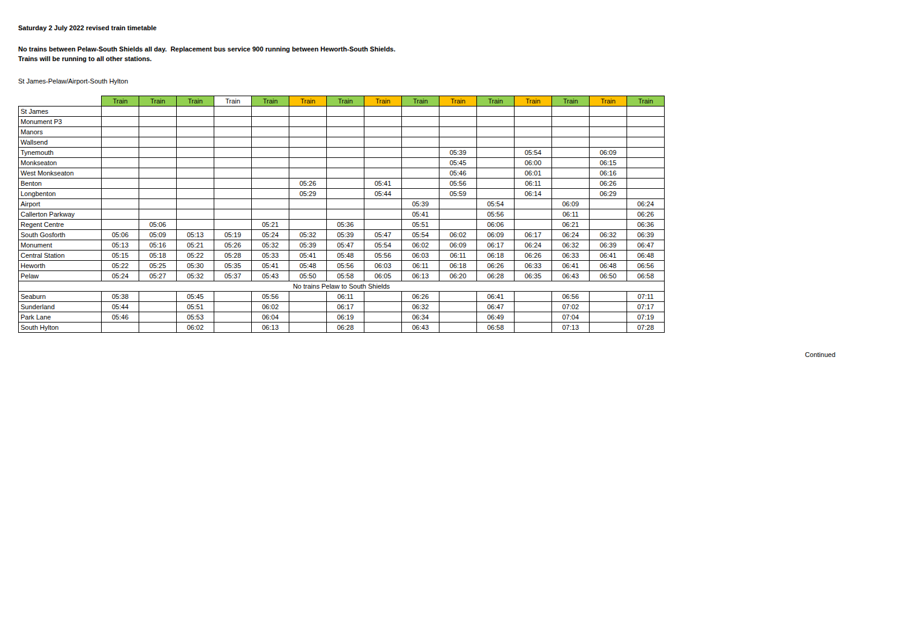Saturday 2 July 2022 revised train timetable
No trains between Pelaw-South Shields all day. Replacement bus service 900 running between Heworth-South Shields.
Trains will be running to all other stations.
St James-Pelaw/Airport-South Hylton
| | Train | Train | Train | Train | Train | Train | Train | Train | Train | Train | Train | Train | Train | Train | Train |
| --- | --- | --- | --- | --- | --- | --- | --- | --- | --- | --- | --- | --- | --- | --- | --- |
| St James | | | | | | | | | | | | | | | |
| Monument P3 | | | | | | | | | | | | | | | |
| Manors | | | | | | | | | | | | | | | |
| Wallsend | | | | | | | | | | | | | | | |
| Tynemouth | | | | | | | | | | 05:39 | | 05:54 | | 06:09 | |
| Monkseaton | | | | | | | | | | 05:45 | | 06:00 | | 06:15 | |
| West Monkseaton | | | | | | | | | | 05:46 | | 06:01 | | 06:16 | |
| Benton | | | | | | 05:26 | | 05:41 | | 05:56 | | 06:11 | | 06:26 | |
| Longbenton | | | | | | 05:29 | | 05:44 | | 05:59 | | 06:14 | | 06:29 | |
| Airport | | | | | | | | | 05:39 | | 05:54 | | 06:09 | | 06:24 |
| Callerton Parkway | | | | | | | | | 05:41 | | 05:56 | | 06:11 | | 06:26 |
| Regent Centre | | 05:06 | | | 05:21 | | 05:36 | | 05:51 | | 06:06 | | 06:21 | | 06:36 |
| South Gosforth | 05:06 | 05:09 | 05:13 | 05:19 | 05:24 | 05:32 | 05:39 | 05:47 | 05:54 | 06:02 | 06:09 | 06:17 | 06:24 | 06:32 | 06:39 |
| Monument | 05:13 | 05:16 | 05:21 | 05:26 | 05:32 | 05:39 | 05:47 | 05:54 | 06:02 | 06:09 | 06:17 | 06:24 | 06:32 | 06:39 | 06:47 |
| Central Station | 05:15 | 05:18 | 05:22 | 05:28 | 05:33 | 05:41 | 05:48 | 05:56 | 06:03 | 06:11 | 06:18 | 06:26 | 06:33 | 06:41 | 06:48 |
| Heworth | 05:22 | 05:25 | 05:30 | 05:35 | 05:41 | 05:48 | 05:56 | 06:03 | 06:11 | 06:18 | 06:26 | 06:33 | 06:41 | 06:48 | 06:56 |
| Pelaw | 05:24 | 05:27 | 05:32 | 05:37 | 05:43 | 05:50 | 05:58 | 06:05 | 06:13 | 06:20 | 06:28 | 06:35 | 06:43 | 06:50 | 06:58 |
| No trains Pelaw to South Shields |
| Seaburn | 05:38 | | 05:45 | | 05:56 | | 06:11 | | 06:26 | | 06:41 | | 06:56 | | 07:11 |
| Sunderland | 05:44 | | 05:51 | | 06:02 | | 06:17 | | 06:32 | | 06:47 | | 07:02 | | 07:17 |
| Park Lane | 05:46 | | 05:53 | | 06:04 | | 06:19 | | 06:34 | | 06:49 | | 07:04 | | 07:19 |
| South Hylton | | | 06:02 | | 06:13 | | 06:28 | | 06:43 | | 06:58 | | 07:13 | | 07:28 |
Continued